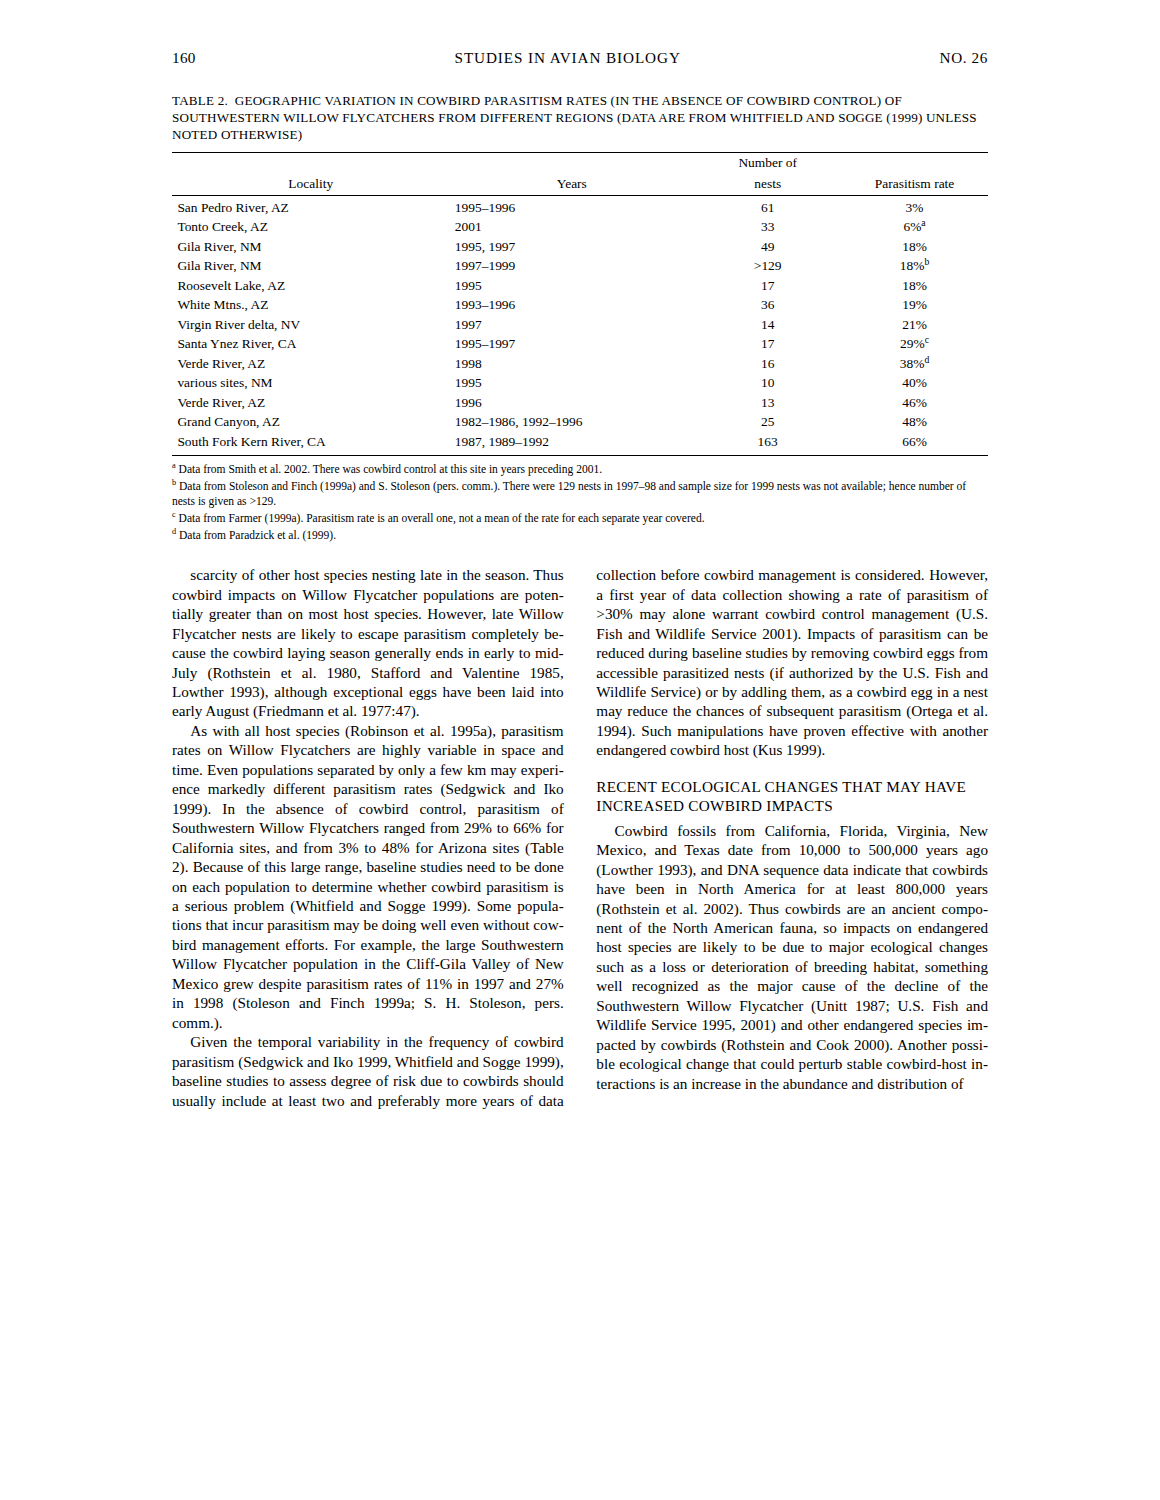160 Studies in Avian Biology No. 26
Table 2. Geographic Variation in Cowbird Parasitism Rates (in the Absence of Cowbird Control) of Southwestern Willow Flycatchers from Different Regions (Data Are from Whitfield and Sogge (1999) Unless Noted Otherwise)
| | | Number of | |
| --- | --- | --- | --- |
| Locality | Years | nests | Parasitism rate |
| San Pedro River, AZ | 1995–1996 | 61 | 3% |
| Tonto Creek, AZ | 2001 | 33 | 6% a |
| Gila River, NM | 1995, 1997 | 49 | 18% |
| Gila River, NM | 1997–1999 | >129 | 18% b |
| Roosevelt Lake, AZ | 1995 | 17 | 18% |
| White Mtns., AZ | 1993–1996 | 36 | 19% |
| Virgin River delta, NV | 1997 | 14 | 21% |
| Santa Ynez River, CA | 1995–1997 | 17 | 29% c |
| Verde River, AZ | 1998 | 16 | 38% d |
| various sites, NM | 1995 | 10 | 40% |
| Verde River, AZ | 1996 | 13 | 46% |
| Grand Canyon, AZ | 1982–1986, 1992–1996 | 25 | 48% |
| South Fork Kern River, CA | 1987, 1989–1992 | 163 | 66% |
a Data from Smith et al. 2002. There was cowbird control at this site in years preceding 2001.
b Data from Stoleson and Finch (1999a) and S. Stoleson (pers. comm.). There were 129 nests in 1997–98 and sample size for 1999 nests was not available; hence number of nests is given as >129.
c Data from Farmer (1999a). Parasitism rate is an overall one, not a mean of the rate for each separate year covered.
d Data from Paradzick et al. (1999).
scarcity of other host species nesting late in the season. Thus cowbird impacts on Willow Flycatcher populations are potentially greater than on most host species. However, late Willow Flycatcher nests are likely to escape parasitism completely because the cowbird laying season generally ends in early to mid-July (Rothstein et al. 1980, Stafford and Valentine 1985, Lowther 1993), although exceptional eggs have been laid into early August (Friedmann et al. 1977:47).
As with all host species (Robinson et al. 1995a), parasitism rates on Willow Flycatchers are highly variable in space and time. Even populations separated by only a few km may experience markedly different parasitism rates (Sedgwick and Iko 1999). In the absence of cowbird control, parasitism of Southwestern Willow Flycatchers ranged from 29% to 66% for California sites, and from 3% to 48% for Arizona sites (Table 2). Because of this large range, baseline studies need to be done on each population to determine whether cowbird parasitism is a serious problem (Whitfield and Sogge 1999). Some populations that incur parasitism may be doing well even without cowbird management efforts. For example, the large Southwestern Willow Flycatcher population in the Cliff-Gila Valley of New Mexico grew despite parasitism rates of 11% in 1997 and 27% in 1998 (Stoleson and Finch 1999a; S. H. Stoleson, pers. comm.).
Given the temporal variability in the frequency of cowbird parasitism (Sedgwick and Iko 1999, Whitfield and Sogge 1999), baseline studies to assess degree of risk due to cowbirds should usually include at least two and preferably more years of data collection before cowbird management is considered. However, a first year of data collection showing a rate of parasitism of >30% may alone warrant cowbird control management (U.S. Fish and Wildlife Service 2001). Impacts of parasitism can be reduced during baseline studies by removing cowbird eggs from accessible parasitized nests (if authorized by the U.S. Fish and Wildlife Service) or by addling them, as a cowbird egg in a nest may reduce the chances of subsequent parasitism (Ortega et al. 1994). Such manipulations have proven effective with another endangered cowbird host (Kus 1999).
Recent Ecological Changes That May Have Increased Cowbird Impacts
Cowbird fossils from California, Florida, Virginia, New Mexico, and Texas date from 10,000 to 500,000 years ago (Lowther 1993), and DNA sequence data indicate that cowbirds have been in North America for at least 800,000 years (Rothstein et al. 2002). Thus cowbirds are an ancient component of the North American fauna, so impacts on endangered host species are likely to be due to major ecological changes such as a loss or deterioration of breeding habitat, something well recognized as the major cause of the decline of the Southwestern Willow Flycatcher (Unitt 1987; U.S. Fish and Wildlife Service 1995, 2001) and other endangered species impacted by cowbirds (Rothstein and Cook 2000). Another possible ecological change that could perturb stable cowbird-host interactions is an increase in the abundance and distribution of